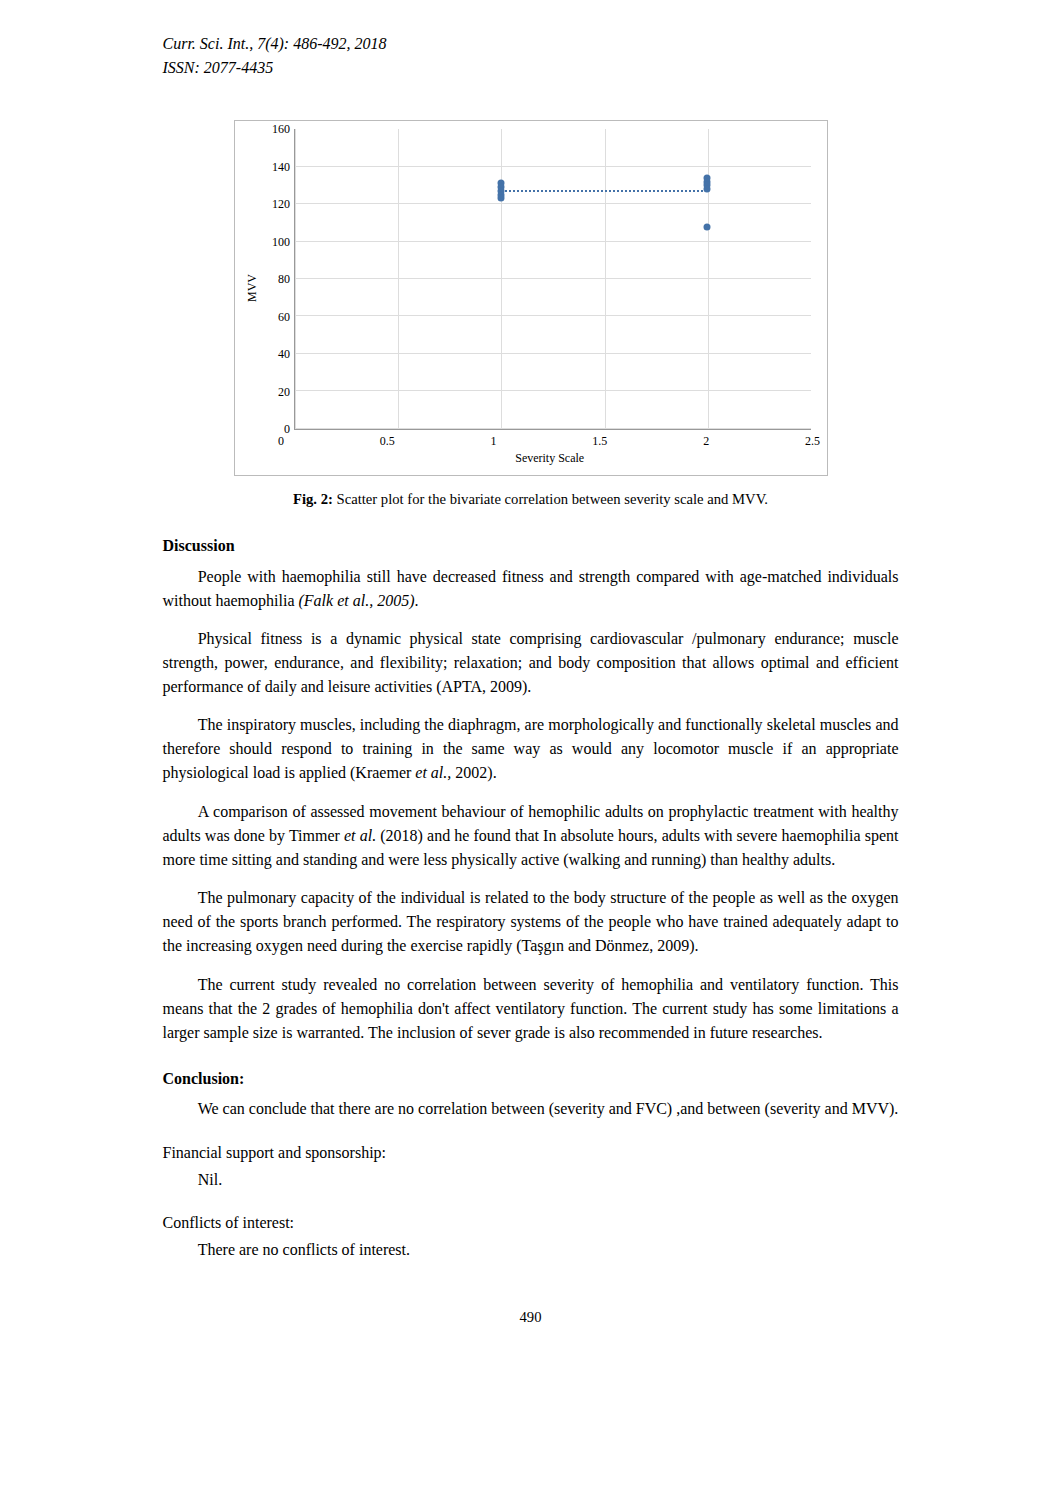Curr. Sci. Int., 7(4): 486-492, 2018
ISSN: 2077-4435
MVV
160 140 120 100 80 60 40 20 0
0 0.5 1 1.5 2 2.5
Severity Scale
Fig. 2: Scatter plot for the bivariate correlation between severity scale and MVV.
Discussion
People with haemophilia still have decreased fitness and strength compared with age-matched individuals without haemophilia (Falk et al., 2005).
Physical fitness is a dynamic physical state comprising cardiovascular /pulmonary endurance; muscle strength, power, endurance, and flexibility; relaxation; and body composition that allows optimal and efficient performance of daily and leisure activities (APTA, 2009).
The inspiratory muscles, including the diaphragm, are morphologically and functionally skeletal muscles and therefore should respond to training in the same way as would any locomotor muscle if an appropriate physiological load is applied (Kraemer et al., 2002).
A comparison of assessed movement behaviour of hemophilic adults on prophylactic treatment with healthy adults was done by Timmer et al. (2018) and he found that In absolute hours, adults with severe haemophilia spent more time sitting and standing and were less physically active (walking and running) than healthy adults.
The pulmonary capacity of the individual is related to the body structure of the people as well as the oxygen need of the sports branch performed. The respiratory systems of the people who have trained adequately adapt to the increasing oxygen need during the exercise rapidly (Taşgın and Dönmez, 2009).
The current study revealed no correlation between severity of hemophilia and ventilatory function. This means that the 2 grades of hemophilia don't affect ventilatory function. The current study has some limitations a larger sample size is warranted. The inclusion of sever grade is also recommended in future researches.
Conclusion:
We can conclude that there are no correlation between (severity and FVC) ,and between (severity and MVV).
Financial support and sponsorship:
Nil.
Conflicts of interest:
There are no conflicts of interest.
490